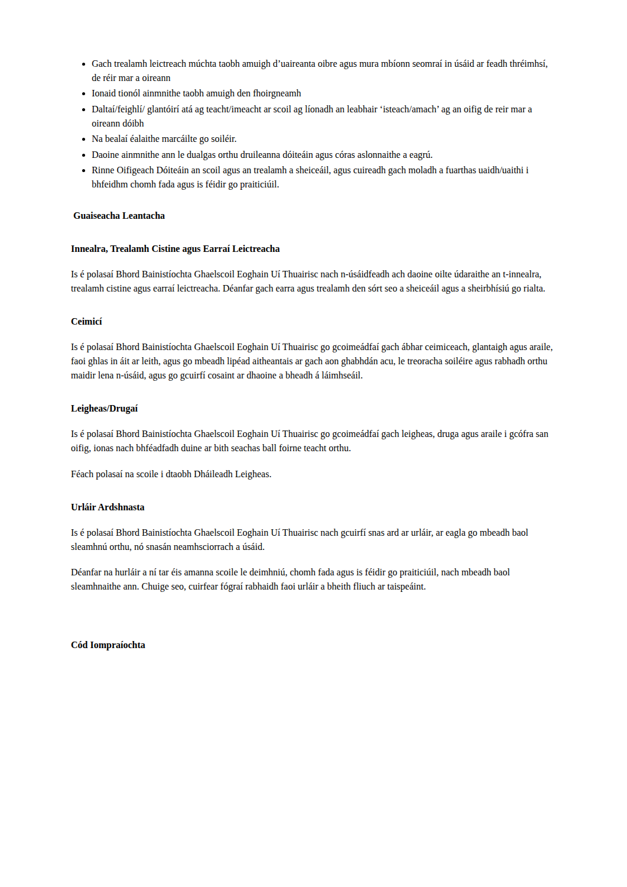Gach trealamh leictreach múchta taobh amuigh d’uaireanta oibre agus mura mbíonn seomraí in úsáid ar feadh thréimhsí, de réir mar a oireann
Ionaid tionól ainmnithe taobh amuigh den fhoirgneamh
Daltaí/feighlí/ glantóirí atá ag teacht/imeacht ar scoil ag líonadh an leabhair ‘isteach/amach’ ag an oifig de reir mar a oireann dóibh
Na bealaí éalaithe marcáilte go soiléir.
Daoine ainmnithe ann le dualgas orthu druileanna dóiteáin agus córas aslonnaithe a eagrú.
Rinne Oifigeach Dóiteáin an scoil agus an trealamh a sheiceáil, agus cuireadh gach moladh a fuarthas uaidh/uaithi i bhfeidhm chomh fada agus is féidir go praiticiúil.
Guaiseacha Leantacha
Innealra, Trealamh Cistine agus Earraí Leictreacha
Is é polasaí Bhord Bainistíochta Ghaelscoil Eoghain Uí Thuairisc nach n-úsáidfeadh ach daoine oilte údaraithe an t-innealra, trealamh cistine agus earraí leictreacha. Déanfar gach earra agus trealamh den sórt seo a sheiceáil agus a sheirbhísiú go rialta.
Ceimicí
Is é polasaí Bhord Bainistíochta Ghaelscoil Eoghain Uí Thuairisc go gcoimeádfaí gach ábhar ceimiceach, glantaigh agus araile, faoi ghlas in áit ar leith, agus go mbeadh lipéad aitheantais ar gach aon ghabhdán acu, le treoracha soiléire agus rabhadh orthu maidir lena n-úsáid, agus go gcuirfí cosaint ar dhaoine a bheadh á láimhseáil.
Leigheas/Drugaí
Is é polasaí Bhord Bainistíochta Ghaelscoil Eoghain Uí Thuairisc go gcoimeádfaí gach leigheas, druga agus araile i gcófra san oifig, ionas nach bhféadfadh duine ar bith seachas ball foirne teacht orthu.
Féach polasaí na scoile i dtaobh Dháileadh Leigheas.
Urláir Ardshnasta
Is é polasaí Bhord Bainistíochta Ghaelscoil Eoghain Uí Thuairisc nach gcuirfí snas ard ar urláir, ar eagla go mbeadh baol sleamhnú orthu, nó snasán neamhsciorrach a úsáid.
Déanfar na hurláir a ní tar éis amanna scoile le deimhniú, chomh fada agus is féidir go praiticiúil, nach mbeadh baol sleamhnaithe ann. Chuige seo, cuirfear fógraí rabhaidh faoi urláir a bheith fliuch ar taispeáint.
Cód Iompraíochta